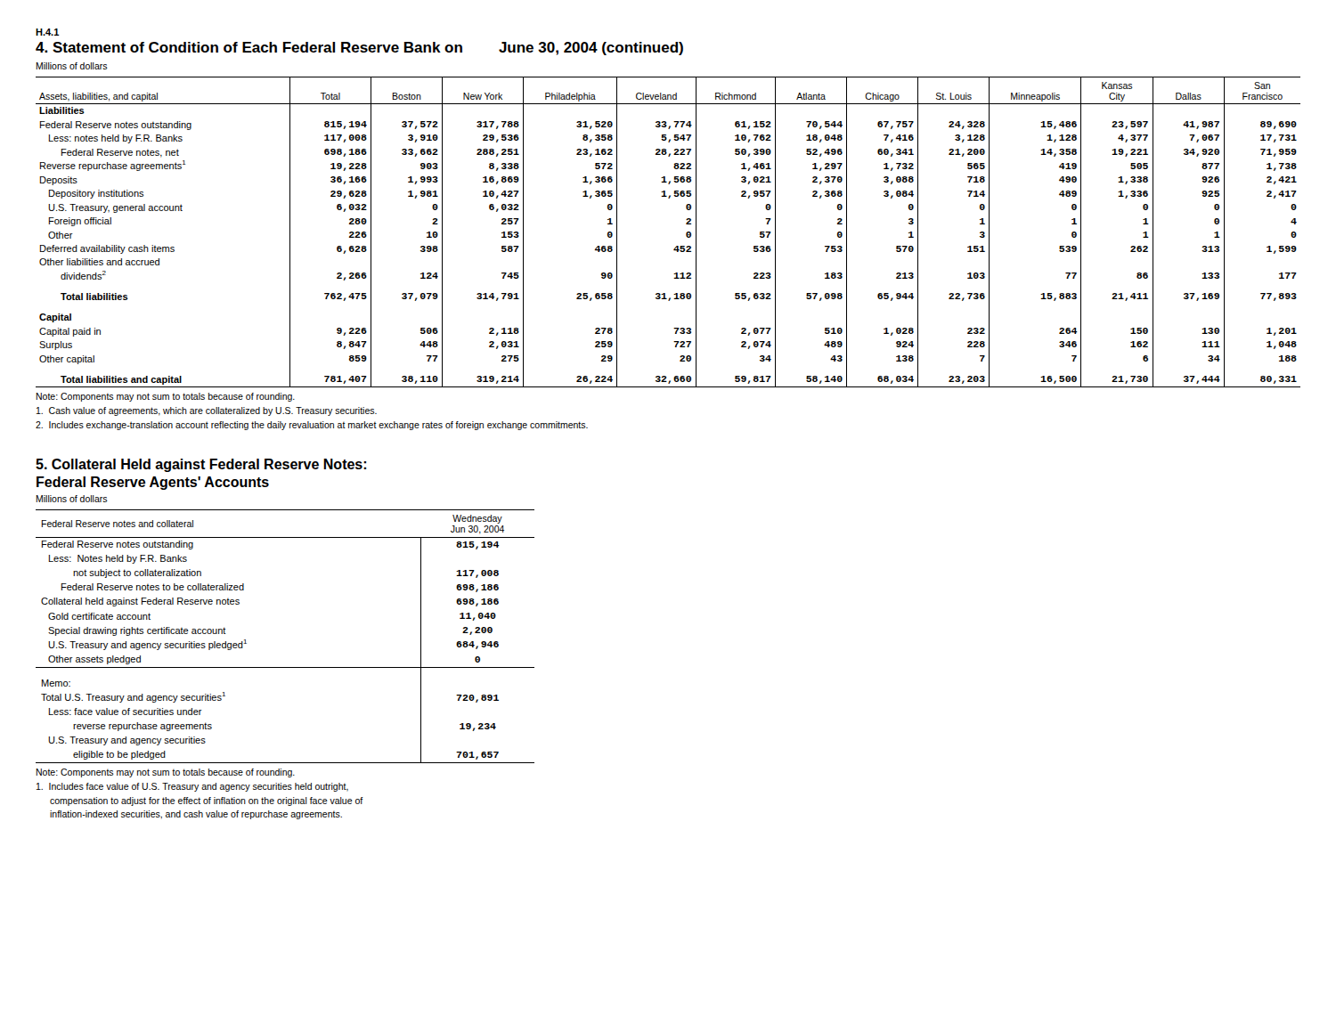H.4.1
4. Statement of Condition of Each Federal Reserve Bank on June 30, 2004 (continued)
Millions of dollars
| Assets, liabilities, and capital | Total | Boston | New York | Philadelphia | Cleveland | Richmond | Atlanta | Chicago | St. Louis | Minneapolis | Kansas City | Dallas | San Francisco |
| --- | --- | --- | --- | --- | --- | --- | --- | --- | --- | --- | --- | --- | --- |
| Liabilities | | | | | | | | | | | | | |
| Federal Reserve notes outstanding | 815,194 | 37,572 | 317,788 | 31,520 | 33,774 | 61,152 | 70,544 | 67,757 | 24,328 | 15,486 | 23,597 | 41,987 | 89,690 |
| Less: notes held by F.R. Banks | 117,008 | 3,910 | 29,536 | 8,358 | 5,547 | 10,762 | 18,048 | 7,416 | 3,128 | 1,128 | 4,377 | 7,067 | 17,731 |
| Federal Reserve notes, net | 698,186 | 33,662 | 288,251 | 23,162 | 28,227 | 50,390 | 52,496 | 60,341 | 21,200 | 14,358 | 19,221 | 34,920 | 71,959 |
| Reverse repurchase agreements 1 | 19,228 | 903 | 8,338 | 572 | 822 | 1,461 | 1,297 | 1,732 | 565 | 419 | 505 | 877 | 1,738 |
| Deposits | 36,166 | 1,993 | 16,869 | 1,366 | 1,568 | 3,021 | 2,370 | 3,088 | 718 | 490 | 1,338 | 926 | 2,421 |
| Depository institutions | 29,628 | 1,981 | 10,427 | 1,365 | 1,565 | 2,957 | 2,368 | 3,084 | 714 | 489 | 1,336 | 925 | 2,417 |
| U.S. Treasury, general account | 6,032 | 0 | 6,032 | 0 | 0 | 0 | 0 | 0 | 0 | 0 | 0 | 0 | 0 |
| Foreign official | 280 | 2 | 257 | 1 | 2 | 7 | 2 | 3 | 1 | 1 | 1 | 0 | 4 |
| Other | 226 | 10 | 153 | 0 | 0 | 57 | 0 | 1 | 3 | 0 | 1 | 1 | 0 |
| Deferred availability cash items | 6,628 | 398 | 587 | 468 | 452 | 536 | 753 | 570 | 151 | 539 | 262 | 313 | 1,599 |
| Other liabilities and accrued | | | | | | | | | | | | | |
| dividends 2 | 2,266 | 124 | 745 | 90 | 112 | 223 | 183 | 213 | 103 | 77 | 86 | 133 | 177 |
| Total liabilities | 762,475 | 37,079 | 314,791 | 25,658 | 31,180 | 55,632 | 57,098 | 65,944 | 22,736 | 15,883 | 21,411 | 37,169 | 77,893 |
| Capital | | | | | | | | | | | | | |
| Capital paid in | 9,226 | 506 | 2,118 | 278 | 733 | 2,077 | 510 | 1,028 | 232 | 264 | 150 | 130 | 1,201 |
| Surplus | 8,847 | 448 | 2,031 | 259 | 727 | 2,074 | 489 | 924 | 228 | 346 | 162 | 111 | 1,048 |
| Other capital | 859 | 77 | 275 | 29 | 20 | 34 | 43 | 138 | 7 | 7 | 6 | 34 | 188 |
| Total liabilities and capital | 781,407 | 38,110 | 319,214 | 26,224 | 32,660 | 59,817 | 58,140 | 68,034 | 23,203 | 16,500 | 21,730 | 37,444 | 80,331 |
Note: Components may not sum to totals because of rounding.
1. Cash value of agreements, which are collateralized by U.S. Treasury securities.
2. Includes exchange-translation account reflecting the daily revaluation at market exchange rates of foreign exchange commitments.
5. Collateral Held against Federal Reserve Notes:
Federal Reserve Agents' Accounts
Millions of dollars
| Federal Reserve notes and collateral | Wednesday Jun 30, 2004 |
| --- | --- |
| Federal Reserve notes outstanding | 815,194 |
| Less: Notes held by F.R. Banks | |
| not subject to collateralization | 117,008 |
| Federal Reserve notes to be collateralized | 698,186 |
| Collateral held against Federal Reserve notes | 698,186 |
| Gold certificate account | 11,040 |
| Special drawing rights certificate account | 2,200 |
| U.S. Treasury and agency securities pledged 1 | 684,946 |
| Other assets pledged | 0 |
| Memo: | |
| Total U.S. Treasury and agency securities 1 | 720,891 |
| Less: face value of securities under | |
| reverse repurchase agreements | 19,234 |
| U.S. Treasury and agency securities | |
| eligible to be pledged | 701,657 |
Note: Components may not sum to totals because of rounding.
1. Includes face value of U.S. Treasury and agency securities held outright,
compensation to adjust for the effect of inflation on the original face value of
inflation-indexed securities, and cash value of repurchase agreements.